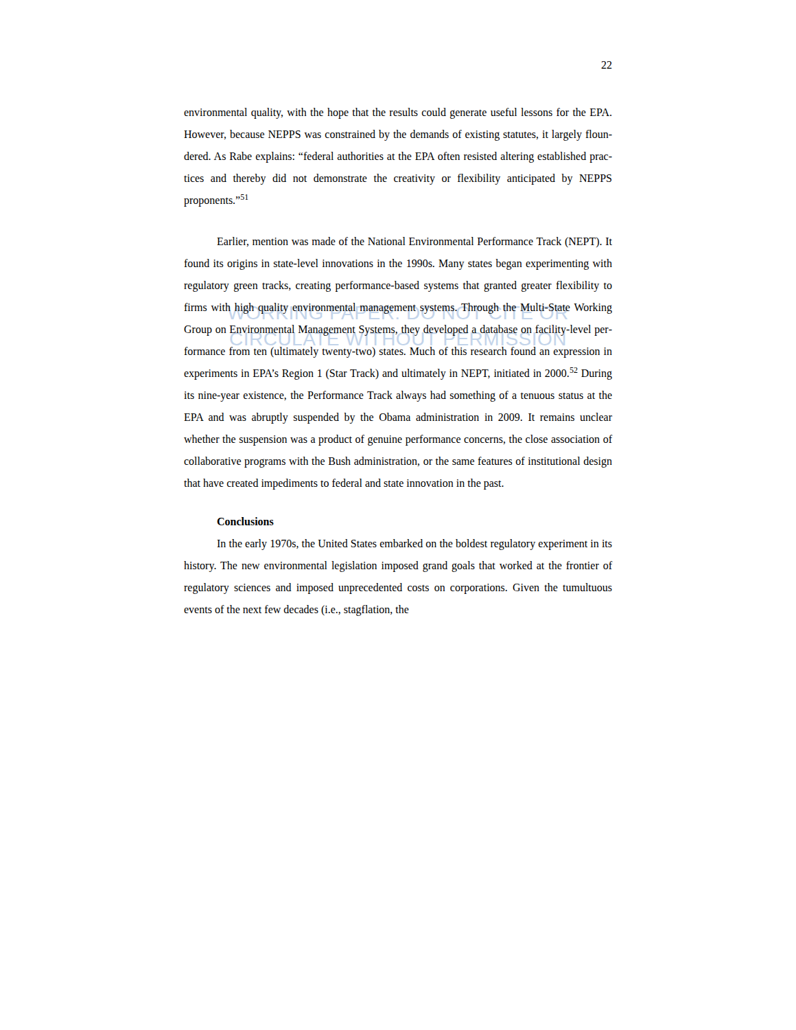22
WORKING PAPER: DO NOT CITE OR
CIRCULATE WITHOUT PERMISSION
environmental quality, with the hope that the results could generate useful lessons for the EPA. However, because NEPPS was constrained by the demands of existing statutes, it largely floundered. As Rabe explains: “federal authorities at the EPA often resisted altering established practices and thereby did not demonstrate the creativity or flexibility anticipated by NEPPS proponents.”51
Earlier, mention was made of the National Environmental Performance Track (NEPT). It found its origins in state-level innovations in the 1990s. Many states began experimenting with regulatory green tracks, creating performance-based systems that granted greater flexibility to firms with high quality environmental management systems. Through the Multi-State Working Group on Environmental Management Systems, they developed a database on facility-level performance from ten (ultimately twenty-two) states. Much of this research found an expression in experiments in EPA’s Region 1 (Star Track) and ultimately in NEPT, initiated in 2000.52 During its nine-year existence, the Performance Track always had something of a tenuous status at the EPA and was abruptly suspended by the Obama administration in 2009. It remains unclear whether the suspension was a product of genuine performance concerns, the close association of collaborative programs with the Bush administration, or the same features of institutional design that have created impediments to federal and state innovation in the past.
Conclusions
In the early 1970s, the United States embarked on the boldest regulatory experiment in its history. The new environmental legislation imposed grand goals that worked at the frontier of regulatory sciences and imposed unprecedented costs on corporations. Given the tumultuous events of the next few decades (i.e., stagflation, the